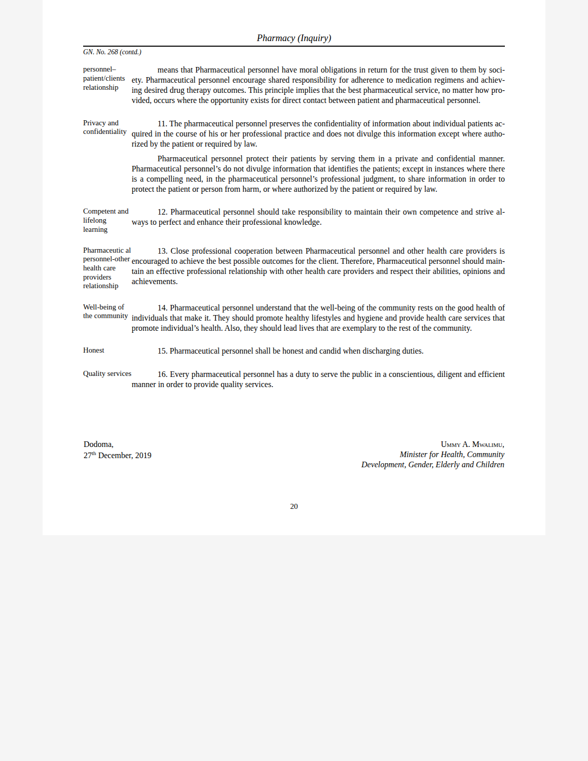Pharmacy (Inquiry)
GN. No. 268 (contd.)
| personnel–patient/clients relationship | means that Pharmaceutical personnel have moral obligations in return for the trust given to them by society. Pharmaceutical personnel encourage shared responsibility for adherence to medication regimens and achieving desired drug therapy outcomes. This principle implies that the best pharmaceutical service, no matter how provided, occurs where the opportunity exists for direct contact between patient and pharmaceutical personnel. |
| Privacy and confidentiality | 11. The pharmaceutical personnel preserves the confidentiality of information about individual patients acquired in the course of his or her professional practice and does not divulge this information except where authorized by the patient or required by law. Pharmaceutical personnel protect their patients by serving them in a private and confidential manner. Pharmaceutical personnel’s do not divulge information that identifies the patients; except in instances where there is a compelling need, in the pharmaceutical personnel’s professional judgment, to share information in order to protect the patient or person from harm, or where authorized by the patient or required by law. |
| Competent and lifelong learning | 12. Pharmaceutical personnel should take responsibility to maintain their own competence and strive always to perfect and enhance their professional knowledge. |
| Pharma­ceutic al personnel-other health care providers relationship | 13. Close professional cooperation between Pharmaceutical personnel and other health care providers is encouraged to achieve the best possible outcomes for the client. Therefore, Pharmaceutical personnel should maintain an effective professional relationship with other health care providers and respect their abilities, opinions and achievements. |
| Well-being of the community | 14. Pharmaceutical personnel understand that the well-being of the community rests on the good health of individuals that make it. They should promote healthy lifestyles and hygiene and provide health care services that promote individual’s health. Also, they should lead lives that are exemplary to the rest of the community. |
| Honest | 15. Pharmaceutical personnel shall be honest and candid when discharging duties. |
| Quality services | 16. Every pharmaceutical personnel has a duty to serve the public in a conscientious, diligent and efficient manner in order to provide quality services. |
| Dodoma, 27 th December, 2019 | Ummy A. Mwalimu, Minister for Health, Community Development, Gender, Elderly and Children |
20